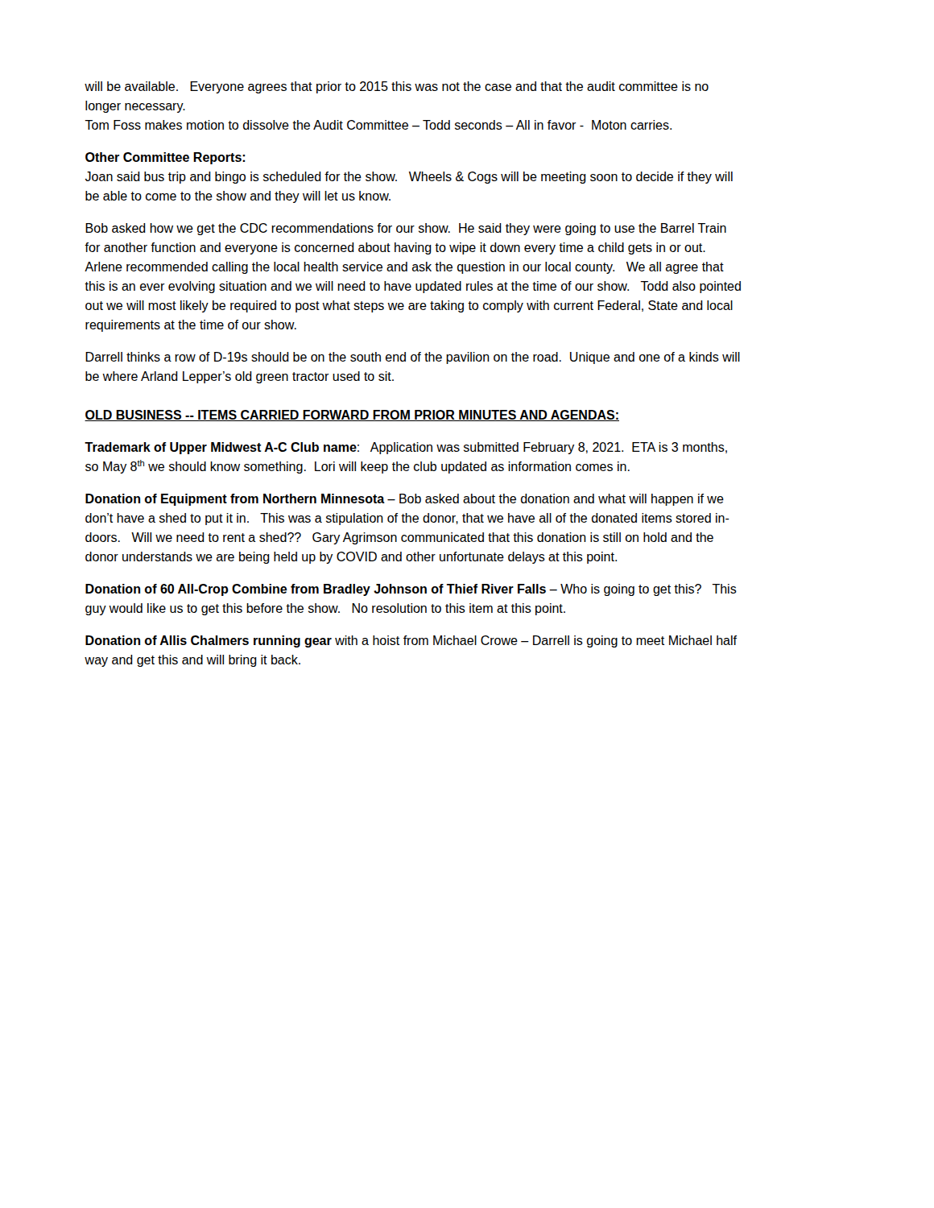will be available. Everyone agrees that prior to 2015 this was not the case and that the audit committee is no longer necessary.
Tom Foss makes motion to dissolve the Audit Committee – Todd seconds – All in favor - Moton carries.
Other Committee Reports:
Joan said bus trip and bingo is scheduled for the show. Wheels & Cogs will be meeting soon to decide if they will be able to come to the show and they will let us know.
Bob asked how we get the CDC recommendations for our show. He said they were going to use the Barrel Train for another function and everyone is concerned about having to wipe it down every time a child gets in or out. Arlene recommended calling the local health service and ask the question in our local county. We all agree that this is an ever evolving situation and we will need to have updated rules at the time of our show. Todd also pointed out we will most likely be required to post what steps we are taking to comply with current Federal, State and local requirements at the time of our show.
Darrell thinks a row of D-19s should be on the south end of the pavilion on the road. Unique and one of a kinds will be where Arland Lepper’s old green tractor used to sit.
OLD BUSINESS -- ITEMS CARRIED FORWARD FROM PRIOR MINUTES AND AGENDAS:
Trademark of Upper Midwest A-C Club name: Application was submitted February 8, 2021. ETA is 3 months, so May 8th we should know something. Lori will keep the club updated as information comes in.
Donation of Equipment from Northern Minnesota – Bob asked about the donation and what will happen if we don’t have a shed to put it in. This was a stipulation of the donor, that we have all of the donated items stored in-doors. Will we need to rent a shed?? Gary Agrimson communicated that this donation is still on hold and the donor understands we are being held up by COVID and other unfortunate delays at this point.
Donation of 60 All-Crop Combine from Bradley Johnson of Thief River Falls – Who is going to get this? This guy would like us to get this before the show. No resolution to this item at this point.
Donation of Allis Chalmers running gear with a hoist from Michael Crowe – Darrell is going to meet Michael half way and get this and will bring it back.